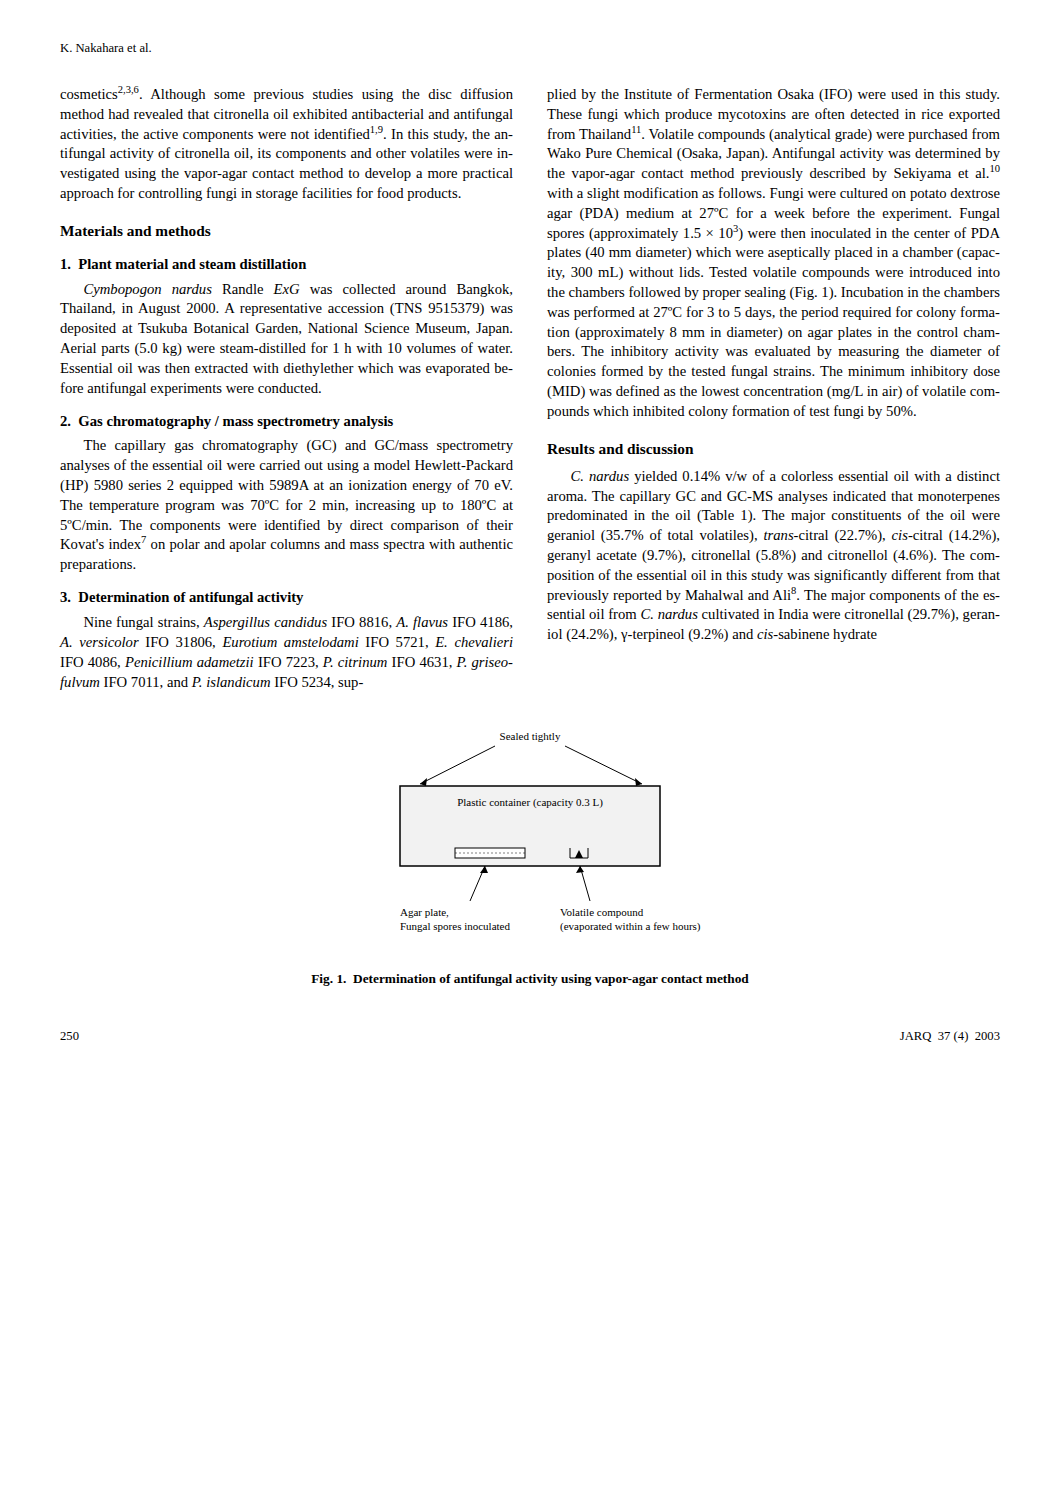K. Nakahara et al.
cosmetics2,3,6. Although some previous studies using the disc diffusion method had revealed that citronella oil exhibited antibacterial and antifungal activities, the active components were not identified1,9. In this study, the antifungal activity of citronella oil, its components and other volatiles were investigated using the vapor-agar contact method to develop a more practical approach for controlling fungi in storage facilities for food products.
Materials and methods
1. Plant material and steam distillation
Cymbopogon nardus Randle ExG was collected around Bangkok, Thailand, in August 2000. A representative accession (TNS 9515379) was deposited at Tsukuba Botanical Garden, National Science Museum, Japan. Aerial parts (5.0 kg) were steam-distilled for 1 h with 10 volumes of water. Essential oil was then extracted with diethylether which was evaporated before antifungal experiments were conducted.
2. Gas chromatography / mass spectrometry analysis
The capillary gas chromatography (GC) and GC/mass spectrometry analyses of the essential oil were carried out using a model Hewlett-Packard (HP) 5980 series 2 equipped with 5989A at an ionization energy of 70 eV. The temperature program was 70ºC for 2 min, increasing up to 180ºC at 5ºC/min. The components were identified by direct comparison of their Kovat's index7 on polar and apolar columns and mass spectra with authentic preparations.
3. Determination of antifungal activity
Nine fungal strains, Aspergillus candidus IFO 8816, A. flavus IFO 4186, A. versicolor IFO 31806, Eurotium amstelodami IFO 5721, E. chevalieri IFO 4086, Penicillium adametzii IFO 7223, P. citrinum IFO 4631, P. griseofulvum IFO 7011, and P. islandicum IFO 5234, sup-
plied by the Institute of Fermentation Osaka (IFO) were used in this study. These fungi which produce mycotoxins are often detected in rice exported from Thailand11. Volatile compounds (analytical grade) were purchased from Wako Pure Chemical (Osaka, Japan). Antifungal activity was determined by the vapor-agar contact method previously described by Sekiyama et al.10 with a slight modification as follows. Fungi were cultured on potato dextrose agar (PDA) medium at 27ºC for a week before the experiment. Fungal spores (approximately 1.5 × 103) were then inoculated in the center of PDA plates (40 mm diameter) which were aseptically placed in a chamber (capacity, 300 mL) without lids. Tested volatile compounds were introduced into the chambers followed by proper sealing (Fig. 1). Incubation in the chambers was performed at 27ºC for 3 to 5 days, the period required for colony formation (approximately 8 mm in diameter) on agar plates in the control chambers. The inhibitory activity was evaluated by measuring the diameter of colonies formed by the tested fungal strains. The minimum inhibitory dose (MID) was defined as the lowest concentration (mg/L in air) of volatile compounds which inhibited colony formation of test fungi by 50%.
Results and discussion
C. nardus yielded 0.14% v/w of a colorless essential oil with a distinct aroma. The capillary GC and GC-MS analyses indicated that monoterpenes predominated in the oil (Table 1). The major constituents of the oil were geraniol (35.7% of total volatiles), trans-citral (22.7%), cis-citral (14.2%), geranyl acetate (9.7%), citronellal (5.8%) and citronellol (4.6%). The composition of the essential oil in this study was significantly different from that previously reported by Mahalwal and Ali8. The major components of the essential oil from C. nardus cultivated in India were citronellal (29.7%), geraniol (24.2%), γ-terpineol (9.2%) and cis-sabinene hydrate
Sealed tightly Plastic container (capacity 0.3 L) Agar plate, Fungal spores inoculated Volatile compound (evaporated within a few hours)
Fig. 1. Determination of antifungal activity using vapor-agar contact method
250 JARQ 37 (4) 2003